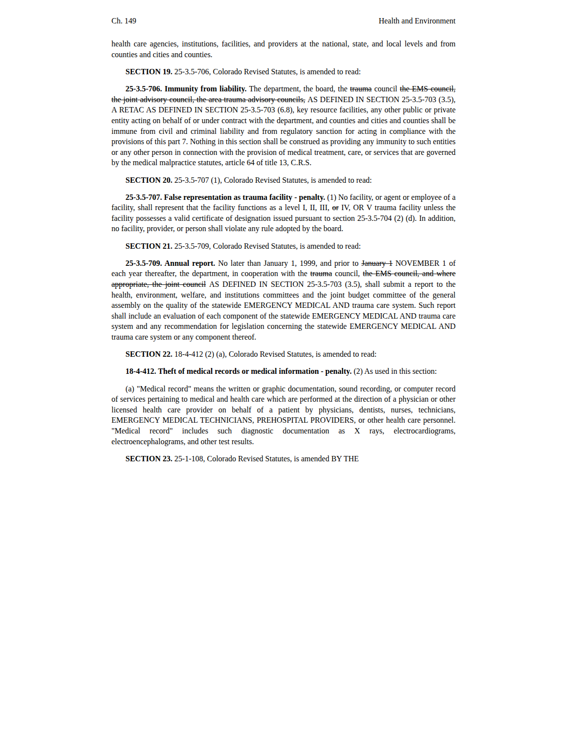Ch. 149 Health and Environment
health care agencies, institutions, facilities, and providers at the national, state, and local levels and from counties and cities and counties.
SECTION 19. 25-3.5-706, Colorado Revised Statutes, is amended to read:
25-3.5-706. Immunity from liability. The department, the board, the trauma council the EMS council, the joint advisory council, the area trauma advisory councils, AS DEFINED IN SECTION 25-3.5-703 (3.5), A RETAC AS DEFINED IN SECTION 25-3.5-703 (6.8), key resource facilities, any other public or private entity acting on behalf of or under contract with the department, and counties and cities and counties shall be immune from civil and criminal liability and from regulatory sanction for acting in compliance with the provisions of this part 7. Nothing in this section shall be construed as providing any immunity to such entities or any other person in connection with the provision of medical treatment, care, or services that are governed by the medical malpractice statutes, article 64 of title 13, C.R.S.
SECTION 20. 25-3.5-707 (1), Colorado Revised Statutes, is amended to read:
25-3.5-707. False representation as trauma facility - penalty. (1) No facility, or agent or employee of a facility, shall represent that the facility functions as a level I, II, III, or IV, OR V trauma facility unless the facility possesses a valid certificate of designation issued pursuant to section 25-3.5-704 (2) (d). In addition, no facility, provider, or person shall violate any rule adopted by the board.
SECTION 21. 25-3.5-709, Colorado Revised Statutes, is amended to read:
25-3.5-709. Annual report. No later than January 1, 1999, and prior to January 1 NOVEMBER 1 of each year thereafter, the department, in cooperation with the trauma council, the EMS council, and where appropriate, the joint council AS DEFINED IN SECTION 25-3.5-703 (3.5), shall submit a report to the health, environment, welfare, and institutions committees and the joint budget committee of the general assembly on the quality of the statewide EMERGENCY MEDICAL AND trauma care system. Such report shall include an evaluation of each component of the statewide EMERGENCY MEDICAL AND trauma care system and any recommendation for legislation concerning the statewide EMERGENCY MEDICAL AND trauma care system or any component thereof.
SECTION 22. 18-4-412 (2) (a), Colorado Revised Statutes, is amended to read:
18-4-412. Theft of medical records or medical information - penalty. (2) As used in this section:
(a) "Medical record" means the written or graphic documentation, sound recording, or computer record of services pertaining to medical and health care which are performed at the direction of a physician or other licensed health care provider on behalf of a patient by physicians, dentists, nurses, technicians, EMERGENCY MEDICAL TECHNICIANS, PREHOSPITAL PROVIDERS, or other health care personnel. "Medical record" includes such diagnostic documentation as X rays, electrocardiograms, electroencephalograms, and other test results.
SECTION 23. 25-1-108, Colorado Revised Statutes, is amended BY THE